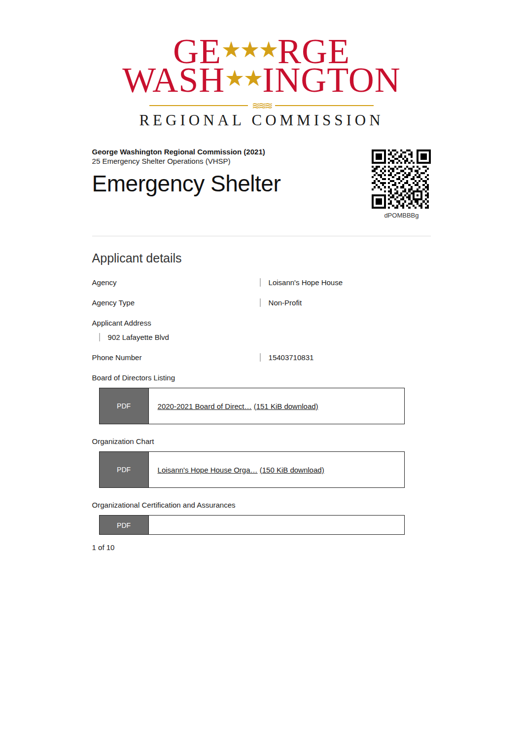GE★★★RGE
WASH★★INGTON
≋≋≋
REGIONAL COMMISSION
George Washington Regional Commission (2021)
25 Emergency Shelter Operations (VHSP)
Emergency Shelter
dPOMBBBg
Applicant details
Agency
Loisann's Hope House
Agency Type
Non-Profit
Applicant Address
902 Lafayette Blvd
Phone Number
15403710831
Board of Directors Listing
PDF
2020-2021 Board of Direct… (151 KiB download)
Organization Chart
PDF
Loisann's Hope House Orga… (150 KiB download)
Organizational Certification and Assurances
PDF
1 of 10